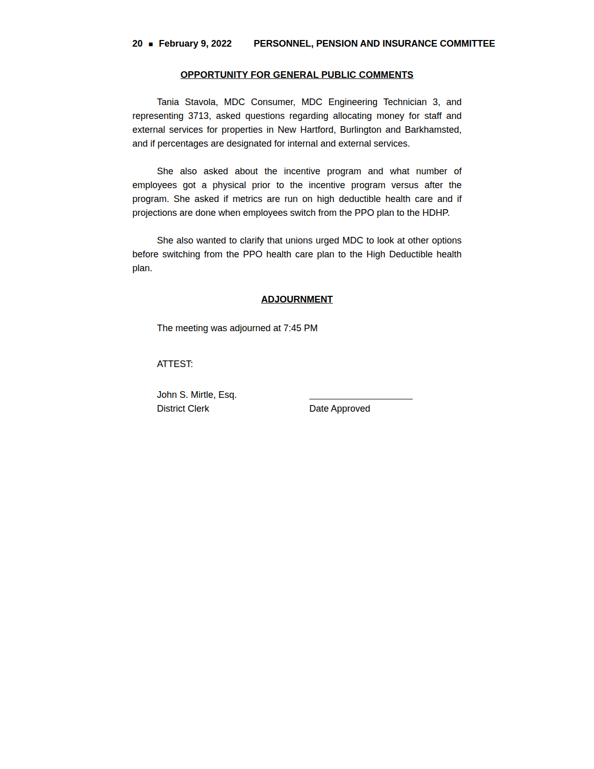20■February 9, 2022 PERSONNEL, PENSION AND INSURANCE COMMITTEE
OPPORTUNITY FOR GENERAL PUBLIC COMMENTS
Tania Stavola, MDC Consumer, MDC Engineering Technician 3, and representing 3713, asked questions regarding allocating money for staff and external services for properties in New Hartford, Burlington and Barkhamsted, and if percentages are designated for internal and external services.
She also asked about the incentive program and what number of employees got a physical prior to the incentive program versus after the program. She asked if metrics are run on high deductible health care and if projections are done when employees switch from the PPO plan to the HDHP.
She also wanted to clarify that unions urged MDC to look at other options before switching from the PPO health care plan to the High Deductible health plan.
ADJOURNMENT
The meeting was adjourned at 7:45 PM
ATTEST:
| John S. Mirtle, Esq. | |
| District Clerk | Date Approved |